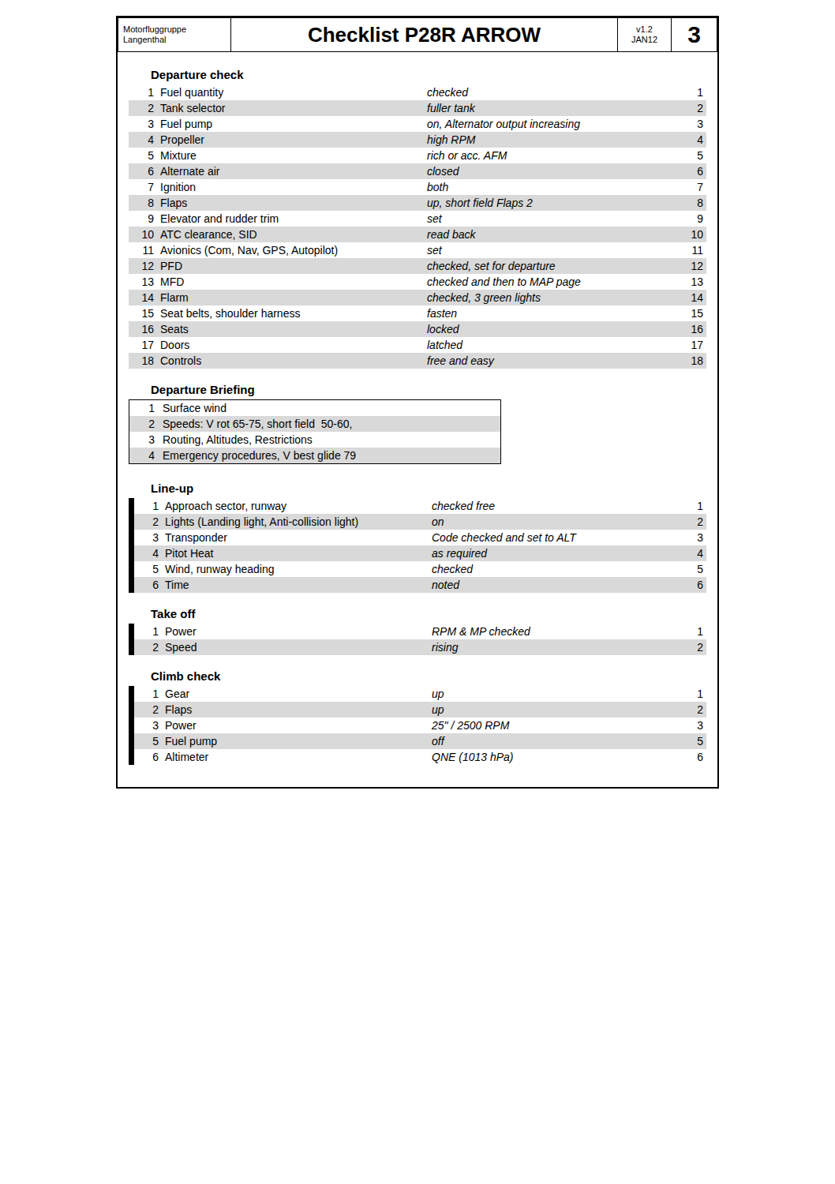| Motorfluggruppe Langenthal | Checklist P28R ARROW | v1.2 JAN12 | 3 |
Departure check
| 1 | Fuel quantity | checked | 1 |
| 2 | Tank selector | fuller tank | 2 |
| 3 | Fuel pump | on, Alternator output increasing | 3 |
| 4 | Propeller | high RPM | 4 |
| 5 | Mixture | rich or acc. AFM | 5 |
| 6 | Alternate air | closed | 6 |
| 7 | Ignition | both | 7 |
| 8 | Flaps | up, short field Flaps 2 | 8 |
| 9 | Elevator and rudder trim | set | 9 |
| 10 | ATC clearance, SID | read back | 10 |
| 11 | Avionics (Com, Nav, GPS, Autopilot) | set | 11 |
| 12 | PFD | checked, set for departure | 12 |
| 13 | MFD | checked and then to MAP page | 13 |
| 14 | Flarm | checked, 3 green lights | 14 |
| 15 | Seat belts, shoulder harness | fasten | 15 |
| 16 | Seats | locked | 16 |
| 17 | Doors | latched | 17 |
| 18 | Controls | free and easy | 18 |
Departure Briefing
| 1 | Surface wind |
| 2 | Speeds: V rot 65-75, short field 50-60, |
| 3 | Routing, Altitudes, Restrictions |
| 4 | Emergency procedures, V best glide 79 |
Line-up
| 1 | Approach sector, runway | checked free | 1 |
| 2 | Lights (Landing light, Anti-collision light) | on | 2 |
| 3 | Transponder | Code checked and set to ALT | 3 |
| 4 | Pitot Heat | as required | 4 |
| 5 | Wind, runway heading | checked | 5 |
| 6 | Time | noted | 6 |
Take off
| 1 | Power | RPM & MP checked | 1 |
| 2 | Speed | rising | 2 |
Climb check
| 1 | Gear | up | 1 |
| 2 | Flaps | up | 2 |
| 3 | Power | 25" / 2500 RPM | 3 |
| 5 | Fuel pump | off | 5 |
| 6 | Altimeter | QNE (1013 hPa) | 6 |